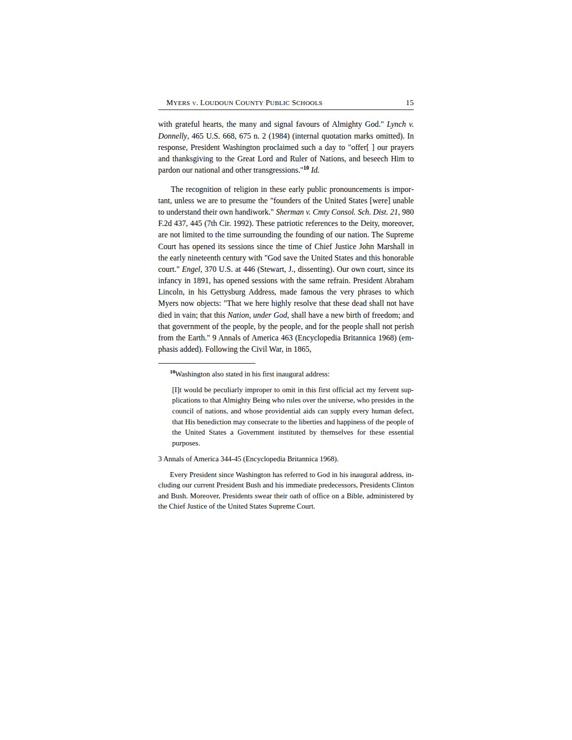MYERS v. LOUDOUN COUNTY PUBLIC SCHOOLS 15
with grateful hearts, the many and signal favours of Almighty God." Lynch v. Donnelly, 465 U.S. 668, 675 n. 2 (1984) (internal quotation marks omitted). In response, President Washington proclaimed such a day to "offer[ ] our prayers and thanksgiving to the Great Lord and Ruler of Nations, and beseech Him to pardon our national and other transgressions."10 Id.
The recognition of religion in these early public pronouncements is important, unless we are to presume the "founders of the United States [were] unable to understand their own handiwork." Sherman v. Cmty Consol. Sch. Dist. 21, 980 F.2d 437, 445 (7th Cir. 1992). These patriotic references to the Deity, moreover, are not limited to the time surrounding the founding of our nation. The Supreme Court has opened its sessions since the time of Chief Justice John Marshall in the early nineteenth century with "God save the United States and this honorable court." Engel, 370 U.S. at 446 (Stewart, J., dissenting). Our own court, since its infancy in 1891, has opened sessions with the same refrain. President Abraham Lincoln, in his Gettysburg Address, made famous the very phrases to which Myers now objects: "That we here highly resolve that these dead shall not have died in vain; that this Nation, under God, shall have a new birth of freedom; and that government of the people, by the people, and for the people shall not perish from the Earth." 9 Annals of America 463 (Encyclopedia Britannica 1968) (emphasis added). Following the Civil War, in 1865,
10Washington also stated in his first inaugural address:
[I]t would be peculiarly improper to omit in this first official act my fervent supplications to that Almighty Being who rules over the universe, who presides in the council of nations, and whose providential aids can supply every human defect, that His benediction may consecrate to the liberties and happiness of the people of the United States a Government instituted by themselves for these essential purposes.
3 Annals of America 344-45 (Encyclopedia Britannica 1968).
Every President since Washington has referred to God in his inaugural address, including our current President Bush and his immediate predecessors, Presidents Clinton and Bush. Moreover, Presidents swear their oath of office on a Bible, administered by the Chief Justice of the United States Supreme Court.